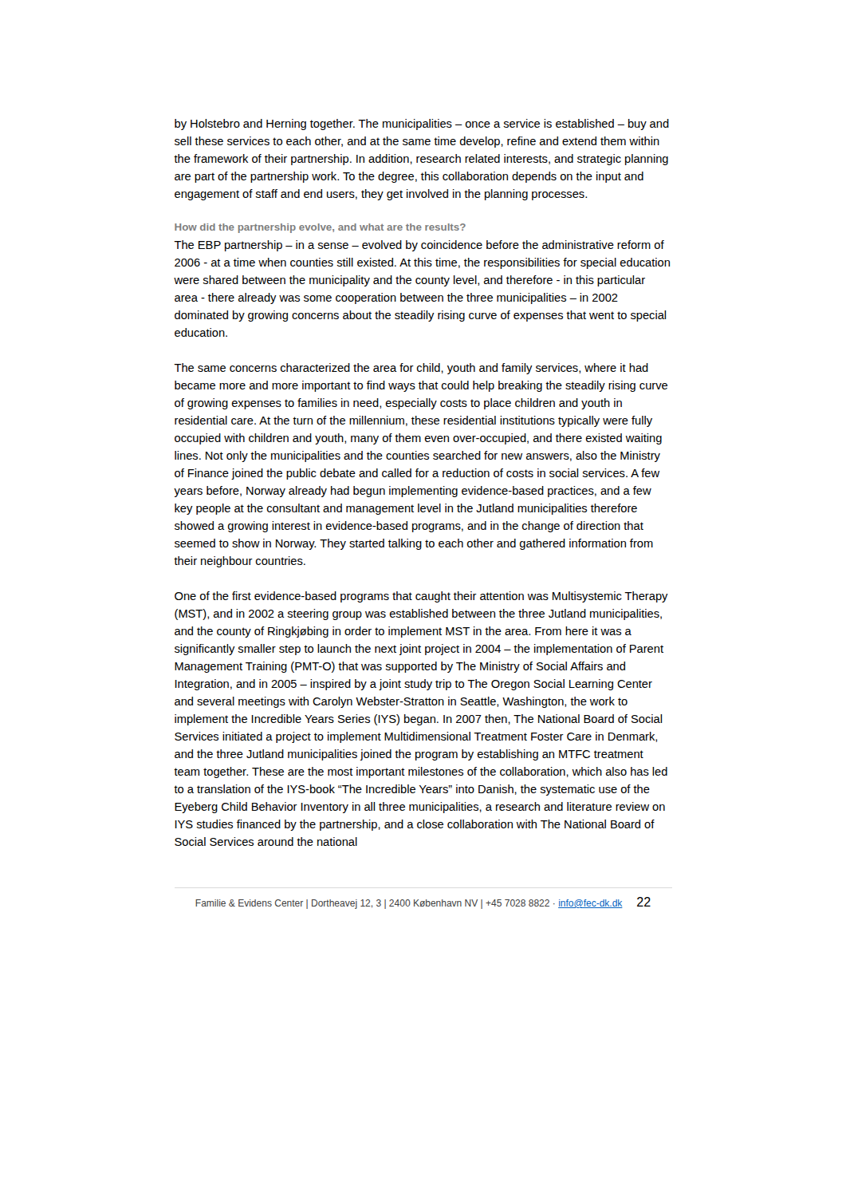by Holstebro and Herning together. The municipalities – once a service is established – buy and sell these services to each other, and at the same time develop, refine and extend them within the framework of their partnership. In addition, research related interests, and strategic planning are part of the partnership work. To the degree, this collaboration depends on the input and engagement of staff and end users, they get involved in the planning processes.
How did the partnership evolve, and what are the results?
The EBP partnership – in a sense – evolved by coincidence before the administrative reform of 2006 - at a time when counties still existed. At this time, the responsibilities for special education were shared between the municipality and the county level, and therefore - in this particular area - there already was some cooperation between the three municipalities – in 2002 dominated by growing concerns about the steadily rising curve of expenses that went to special education.
The same concerns characterized the area for child, youth and family services, where it had became more and more important to find ways that could help breaking the steadily rising curve of growing expenses to families in need, especially costs to place children and youth in residential care. At the turn of the millennium, these residential institutions typically were fully occupied with children and youth, many of them even over-occupied, and there existed waiting lines. Not only the municipalities and the counties searched for new answers, also the Ministry of Finance joined the public debate and called for a reduction of costs in social services. A few years before, Norway already had begun implementing evidence-based practices, and a few key people at the consultant and management level in the Jutland municipalities therefore showed a growing interest in evidence-based programs, and in the change of direction that seemed to show in Norway. They started talking to each other and gathered information from their neighbour countries.
One of the first evidence-based programs that caught their attention was Multisystemic Therapy (MST), and in 2002 a steering group was established between the three Jutland municipalities, and the county of Ringkjøbing in order to implement MST in the area. From here it was a significantly smaller step to launch the next joint project in 2004 – the implementation of Parent Management Training (PMT-O) that was supported by The Ministry of Social Affairs and Integration, and in 2005 – inspired by a joint study trip to The Oregon Social Learning Center and several meetings with Carolyn Webster-Stratton in Seattle, Washington, the work to implement the Incredible Years Series (IYS) began. In 2007 then, The National Board of Social Services initiated a project to implement Multidimensional Treatment Foster Care in Denmark, and the three Jutland municipalities joined the program by establishing an MTFC treatment team together. These are the most important milestones of the collaboration, which also has led to a translation of the IYS-book “The Incredible Years” into Danish, the systematic use of the Eyeberg Child Behavior Inventory in all three municipalities, a research and literature review on IYS studies financed by the partnership, and a close collaboration with The National Board of Social Services around the national
Familie & Evidens Center | Dortheavej 12, 3 | 2400 København NV | +45 7028 8822 · info@fec-dk.dk 22